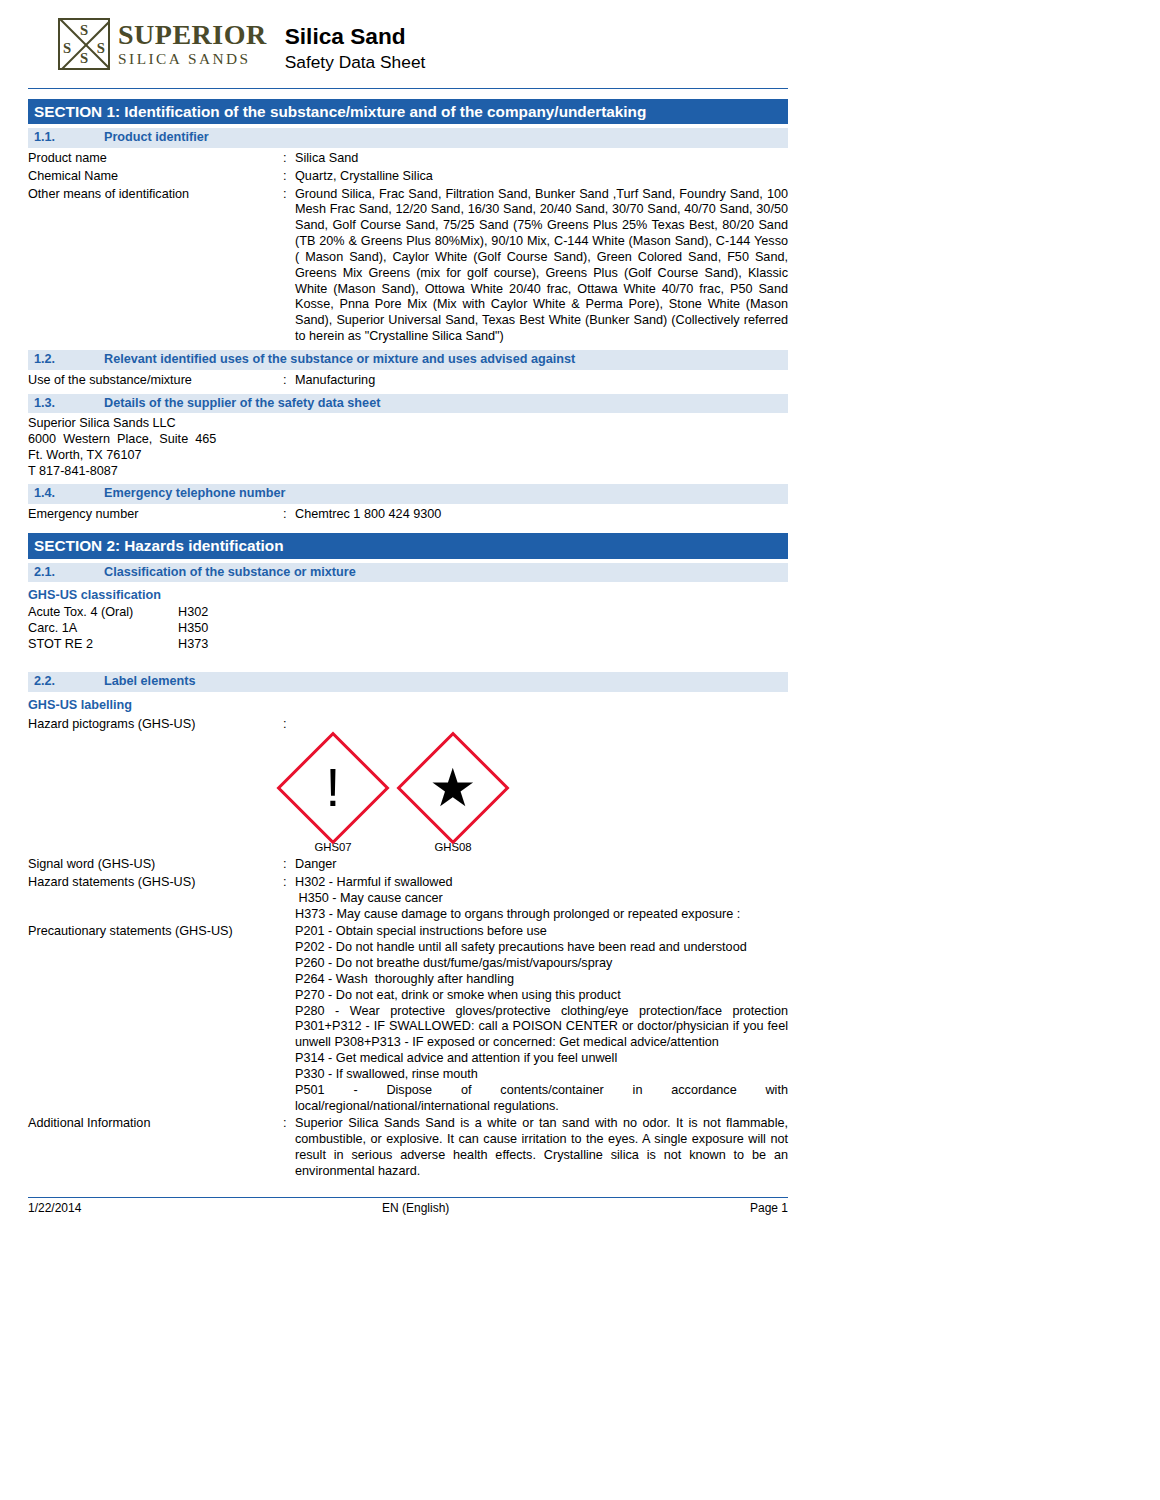S
S
S
S
SUPERIOR
SILICA SANDS
Silica Sand
Safety Data Sheet
SECTION 1: Identification of the substance/mixture and of the company/undertaking
1.1. Product identifier
| Product name | : | Silica Sand |
| Chemical Name | : | Quartz, Crystalline Silica |
| Other means of identification | : | Ground Silica, Frac Sand, Filtration Sand, Bunker Sand ,Turf Sand, Foundry Sand, 100 Mesh Frac Sand, 12/20 Sand, 16/30 Sand, 20/40 Sand, 30/70 Sand, 40/70 Sand, 30/50 Sand, Golf Course Sand, 75/25 Sand (75% Greens Plus 25% Texas Best, 80/20 Sand (TB 20% & Greens Plus 80%Mix), 90/10 Mix, C-144 White (Mason Sand), C-144 Yesso ( Mason Sand), Caylor White (Golf Course Sand), Green Colored Sand, F50 Sand, Greens Mix Greens (mix for golf course), Greens Plus (Golf Course Sand), Klassic White (Mason Sand), Ottowa White 20/40 frac, Ottawa White 40/70 frac, P50 Sand Kosse, Pnna Pore Mix (Mix with Caylor White & Perma Pore), Stone White (Mason Sand), Superior Universal Sand, Texas Best White (Bunker Sand) (Collectively referred to herein as "Crystalline Silica Sand") |
1.2. Relevant identified uses of the substance or mixture and uses advised against
| Use of the substance/mixture | : | Manufacturing |
1.3. Details of the supplier of the safety data sheet
Superior Silica Sands LLC
6000 Western Place, Suite 465
Ft. Worth, TX 76107
T 817-841-8087
1.4. Emergency telephone number
| Emergency number | : | Chemtrec 1 800 424 9300 |
SECTION 2: Hazards identification
2.1. Classification of the substance or mixture
GHS-US classification
| Acute Tox. 4 (Oral) | H302 |
| Carc. 1A | H350 |
| STOT RE 2 | H373 |
2.2. Label elements
GHS-US labelling
| Hazard pictograms (GHS-US) | : | |
!
GHS07
★
GHS08
| Signal word (GHS-US) | : | Danger |
| Hazard statements (GHS-US) | : | H302 - Harmful if swallowed H350 - May cause cancer H373 - May cause damage to organs through prolonged or repeated exposure : |
| Precautionary statements (GHS-US) | | P201 - Obtain special instructions before use P202 - Do not handle until all safety precautions have been read and understood P260 - Do not breathe dust/fume/gas/mist/vapours/spray P264 - Wash thoroughly after handling P270 - Do not eat, drink or smoke when using this product P280 - Wear protective gloves/protective clothing/eye protection/face protection P301+P312 - IF SWALLOWED: call a POISON CENTER or doctor/physician if you feel unwell P308+P313 - IF exposed or concerned: Get medical advice/attention P314 - Get medical advice and attention if you feel unwell P330 - If swallowed, rinse mouth P501 - Dispose of contents/container in accordance with local/regional/national/international regulations. |
| Additional Information | : | Superior Silica Sands Sand is a white or tan sand with no odor. It is not flammable, combustible, or explosive. It can cause irritation to the eyes. A single exposure will not result in serious adverse health effects. Crystalline silica is not known to be an environmental hazard. |
1/22/2014
EN (English)
Page 1